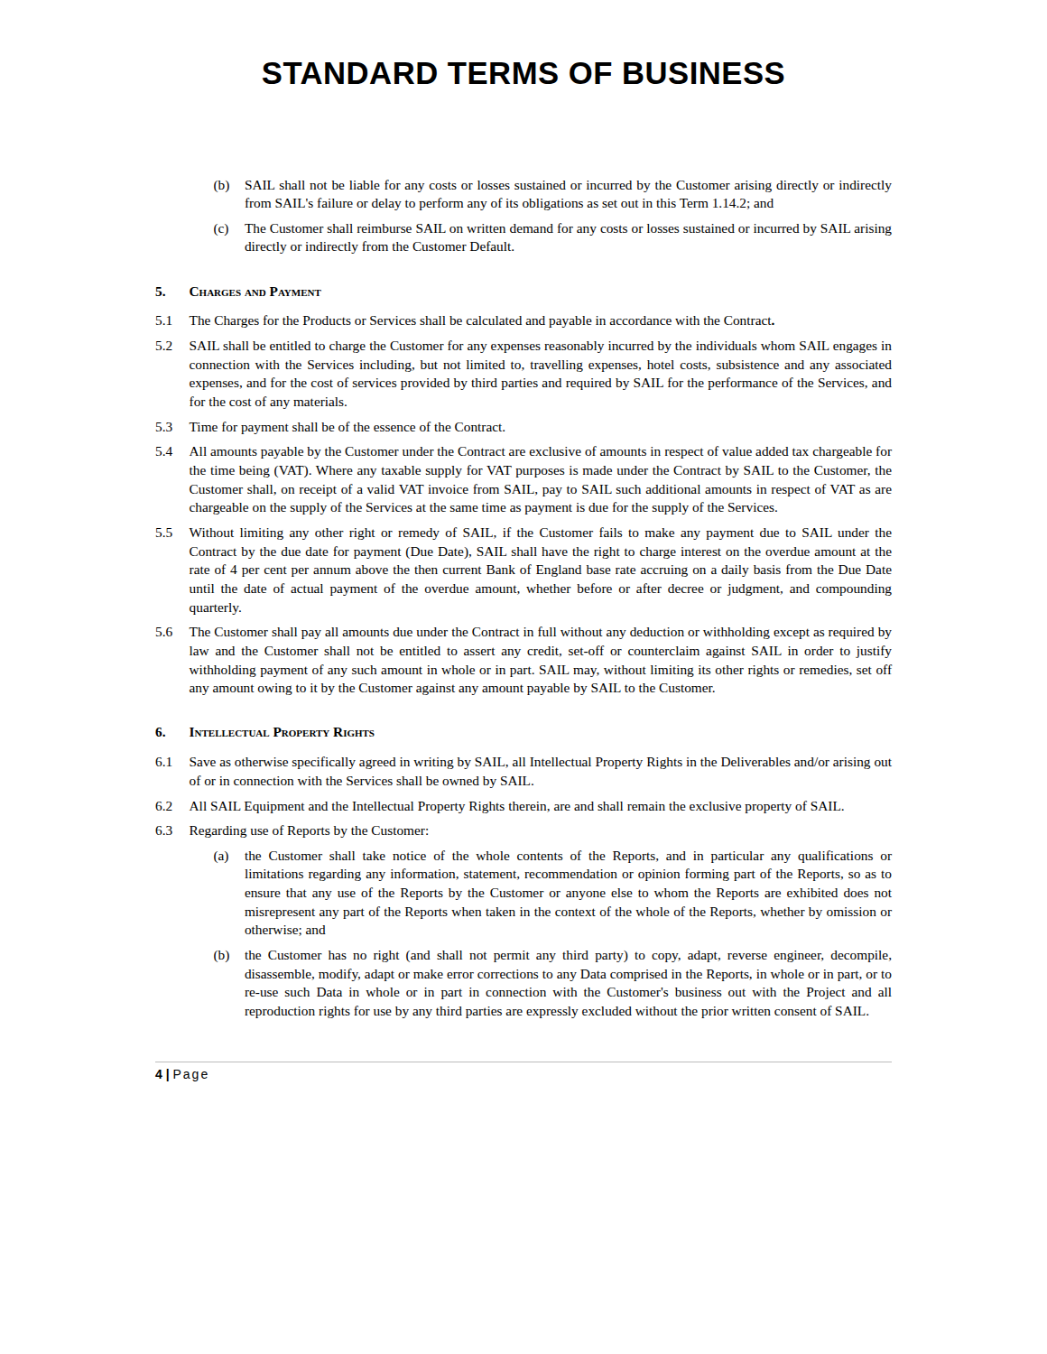STANDARD TERMS OF BUSINESS
(b) SAIL shall not be liable for any costs or losses sustained or incurred by the Customer arising directly or indirectly from SAIL's failure or delay to perform any of its obligations as set out in this Term 1.14.2; and
(c) The Customer shall reimburse SAIL on written demand for any costs or losses sustained or incurred by SAIL arising directly or indirectly from the Customer Default.
5.
Charges and Payment
5.1 The Charges for the Products or Services shall be calculated and payable in accordance with the Contract.
5.2 SAIL shall be entitled to charge the Customer for any expenses reasonably incurred by the individuals whom SAIL engages in connection with the Services including, but not limited to, travelling expenses, hotel costs, subsistence and any associated expenses, and for the cost of services provided by third parties and required by SAIL for the performance of the Services, and for the cost of any materials.
5.3 Time for payment shall be of the essence of the Contract.
5.4 All amounts payable by the Customer under the Contract are exclusive of amounts in respect of value added tax chargeable for the time being (VAT). Where any taxable supply for VAT purposes is made under the Contract by SAIL to the Customer, the Customer shall, on receipt of a valid VAT invoice from SAIL, pay to SAIL such additional amounts in respect of VAT as are chargeable on the supply of the Services at the same time as payment is due for the supply of the Services.
5.5 Without limiting any other right or remedy of SAIL, if the Customer fails to make any payment due to SAIL under the Contract by the due date for payment (Due Date), SAIL shall have the right to charge interest on the overdue amount at the rate of 4 per cent per annum above the then current Bank of England base rate accruing on a daily basis from the Due Date until the date of actual payment of the overdue amount, whether before or after decree or judgment, and compounding quarterly.
5.6 The Customer shall pay all amounts due under the Contract in full without any deduction or withholding except as required by law and the Customer shall not be entitled to assert any credit, set-off or counterclaim against SAIL in order to justify withholding payment of any such amount in whole or in part. SAIL may, without limiting its other rights or remedies, set off any amount owing to it by the Customer against any amount payable by SAIL to the Customer.
6.
Intellectual Property Rights
6.1 Save as otherwise specifically agreed in writing by SAIL, all Intellectual Property Rights in the Deliverables and/or arising out of or in connection with the Services shall be owned by SAIL.
6.2 All SAIL Equipment and the Intellectual Property Rights therein, are and shall remain the exclusive property of SAIL.
6.3 Regarding use of Reports by the Customer:
(a) the Customer shall take notice of the whole contents of the Reports, and in particular any qualifications or limitations regarding any information, statement, recommendation or opinion forming part of the Reports, so as to ensure that any use of the Reports by the Customer or anyone else to whom the Reports are exhibited does not misrepresent any part of the Reports when taken in the context of the whole of the Reports, whether by omission or otherwise; and
(b) the Customer has no right (and shall not permit any third party) to copy, adapt, reverse engineer, decompile, disassemble, modify, adapt or make error corrections to any Data comprised in the Reports, in whole or in part, or to re-use such Data in whole or in part in connection with the Customer's business out with the Project and all reproduction rights for use by any third parties are expressly excluded without the prior written consent of SAIL.
4 | Page